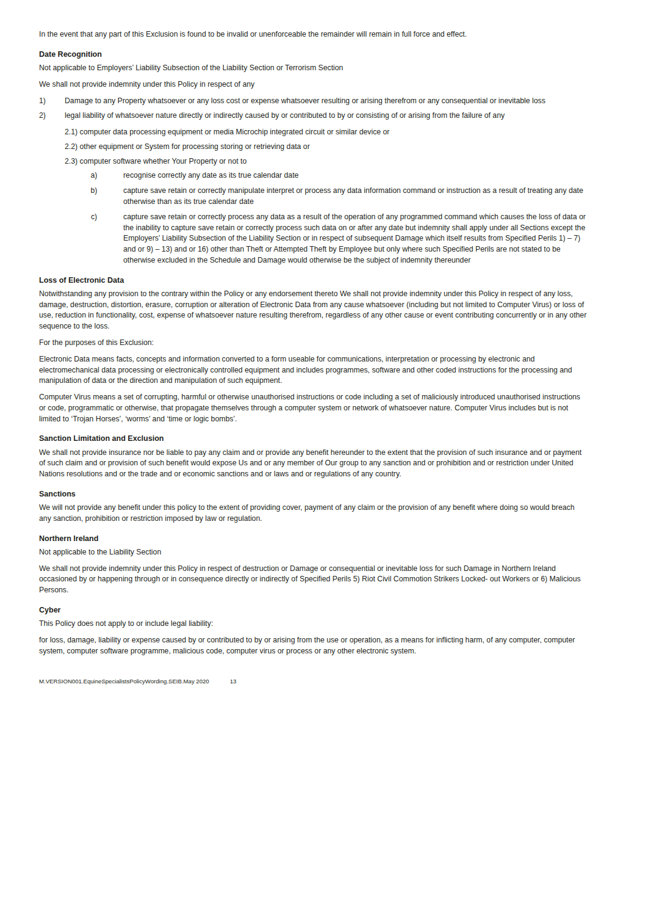In the event that any part of this Exclusion is found to be invalid or unenforceable the remainder will remain in full force and effect.
Date Recognition
Not applicable to Employers’ Liability Subsection of the Liability Section or Terrorism Section
We shall not provide indemnity under this Policy in respect of any
1)
Damage to any Property whatsoever or any loss cost or expense whatsoever resulting or arising therefrom or any consequential or inevitable loss
2)
legal liability of whatsoever nature directly or indirectly caused by or contributed to by or consisting of or arising from the failure of any
2.1) computer data processing equipment or media Microchip integrated circuit or similar device or
2.2) other equipment or System for processing storing or retrieving data or
2.3) computer software whether Your Property or not to
a)
recognise correctly any date as its true calendar date
b)
capture save retain or correctly manipulate interpret or process any data information command or instruction as a result of treating any date otherwise than as its true calendar date
c)
capture save retain or correctly process any data as a result of the operation of any programmed command which causes the loss of data or the inability to capture save retain or correctly process such data on or after any date but indemnity shall apply under all Sections except the Employers’ Liability Subsection of the Liability Section or in respect of subsequent Damage which itself results from Specified Perils 1) – 7) and or 9) – 13) and or 16) other than Theft or Attempted Theft by Employee but only where such Specified Perils are not stated to be otherwise excluded in the Schedule and Damage would otherwise be the subject of indemnity thereunder
Loss of Electronic Data
Notwithstanding any provision to the contrary within the Policy or any endorsement thereto We shall not provide indemnity under this Policy in respect of any loss, damage, destruction, distortion, erasure, corruption or alteration of Electronic Data from any cause whatsoever (including but not limited to Computer Virus) or loss of use, reduction in functionality, cost, expense of whatsoever nature resulting therefrom, regardless of any other cause or event contributing concurrently or in any other sequence to the loss.
For the purposes of this Exclusion:
Electronic Data means facts, concepts and information converted to a form useable for communications, interpretation or processing by electronic and electromechanical data processing or electronically controlled equipment and includes programmes, software and other coded instructions for the processing and manipulation of data or the direction and manipulation of such equipment.
Computer Virus means a set of corrupting, harmful or otherwise unauthorised instructions or code including a set of maliciously introduced unauthorised instructions or code, programmatic or otherwise, that propagate themselves through a computer system or network of whatsoever nature. Computer Virus includes but is not limited to ‘Trojan Horses’, ‘worms’ and ‘time or logic bombs’.
Sanction Limitation and Exclusion
We shall not provide insurance nor be liable to pay any claim and or provide any benefit hereunder to the extent that the provision of such insurance and or payment of such claim and or provision of such benefit would expose Us and or any member of Our group to any sanction and or prohibition and or restriction under United Nations resolutions and or the trade and or economic sanctions and or laws and or regulations of any country.
Sanctions
We will not provide any benefit under this policy to the extent of providing cover, payment of any claim or the provision of any benefit where doing so would breach any sanction, prohibition or restriction imposed by law or regulation.
Northern Ireland
Not applicable to the Liability Section
We shall not provide indemnity under this Policy in respect of destruction or Damage or consequential or inevitable loss for such Damage in Northern Ireland occasioned by or happening through or in consequence directly or indirectly of Specified Perils 5) Riot Civil Commotion Strikers Locked- out Workers or 6) Malicious Persons.
Cyber
This Policy does not apply to or include legal liability:
for loss, damage, liability or expense caused by or contributed to by or arising from the use or operation, as a means for inflicting harm, of any computer, computer system, computer software programme, malicious code, computer virus or process or any other electronic system.
M.VERSION001.EquineSpecialistsPolicyWording.SEIB.May 202013